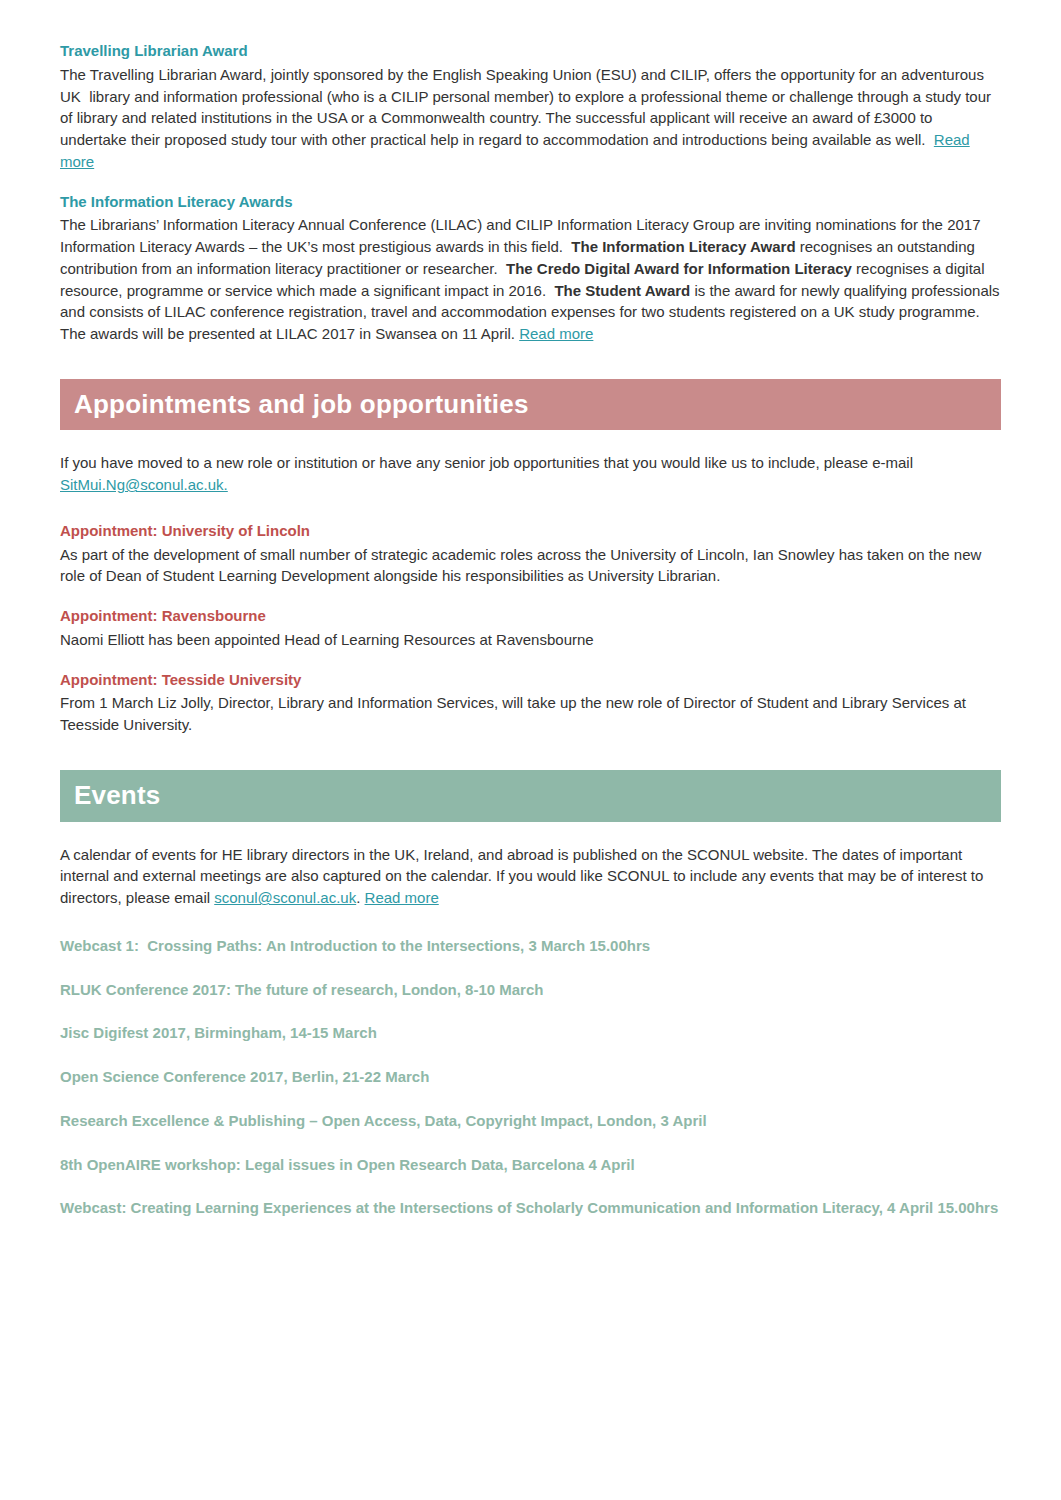Travelling Librarian Award
The Travelling Librarian Award, jointly sponsored by the English Speaking Union (ESU) and CILIP, offers the opportunity for an adventurous UK library and information professional (who is a CILIP personal member) to explore a professional theme or challenge through a study tour of library and related institutions in the USA or a Commonwealth country. The successful applicant will receive an award of £3000 to undertake their proposed study tour with other practical help in regard to accommodation and introductions being available as well. Read more
The Information Literacy Awards
The Librarians’ Information Literacy Annual Conference (LILAC) and CILIP Information Literacy Group are inviting nominations for the 2017 Information Literacy Awards – the UK’s most prestigious awards in this field. The Information Literacy Award recognises an outstanding contribution from an information literacy practitioner or researcher. The Credo Digital Award for Information Literacy recognises a digital resource, programme or service which made a significant impact in 2016. The Student Award is the award for newly qualifying professionals and consists of LILAC conference registration, travel and accommodation expenses for two students registered on a UK study programme. The awards will be presented at LILAC 2017 in Swansea on 11 April. Read more
Appointments and job opportunities
If you have moved to a new role or institution or have any senior job opportunities that you would like us to include, please e-mail SitMui.Ng@sconul.ac.uk.
Appointment: University of Lincoln
As part of the development of small number of strategic academic roles across the University of Lincoln, Ian Snowley has taken on the new role of Dean of Student Learning Development alongside his responsibilities as University Librarian.
Appointment: Ravensbourne
Naomi Elliott has been appointed Head of Learning Resources at Ravensbourne
Appointment: Teesside University
From 1 March Liz Jolly, Director, Library and Information Services, will take up the new role of Director of Student and Library Services at Teesside University.
Events
A calendar of events for HE library directors in the UK, Ireland, and abroad is published on the SCONUL website. The dates of important internal and external meetings are also captured on the calendar. If you would like SCONUL to include any events that may be of interest to directors, please email sconul@sconul.ac.uk. Read more
Webcast 1: Crossing Paths: An Introduction to the Intersections, 3 March 15.00hrs
RLUK Conference 2017: The future of research, London, 8-10 March
Jisc Digifest 2017, Birmingham, 14-15 March
Open Science Conference 2017, Berlin, 21-22 March
Research Excellence & Publishing – Open Access, Data, Copyright Impact, London, 3 April
8th OpenAIRE workshop: Legal issues in Open Research Data, Barcelona 4 April
Webcast: Creating Learning Experiences at the Intersections of Scholarly Communication and Information Literacy, 4 April 15.00hrs